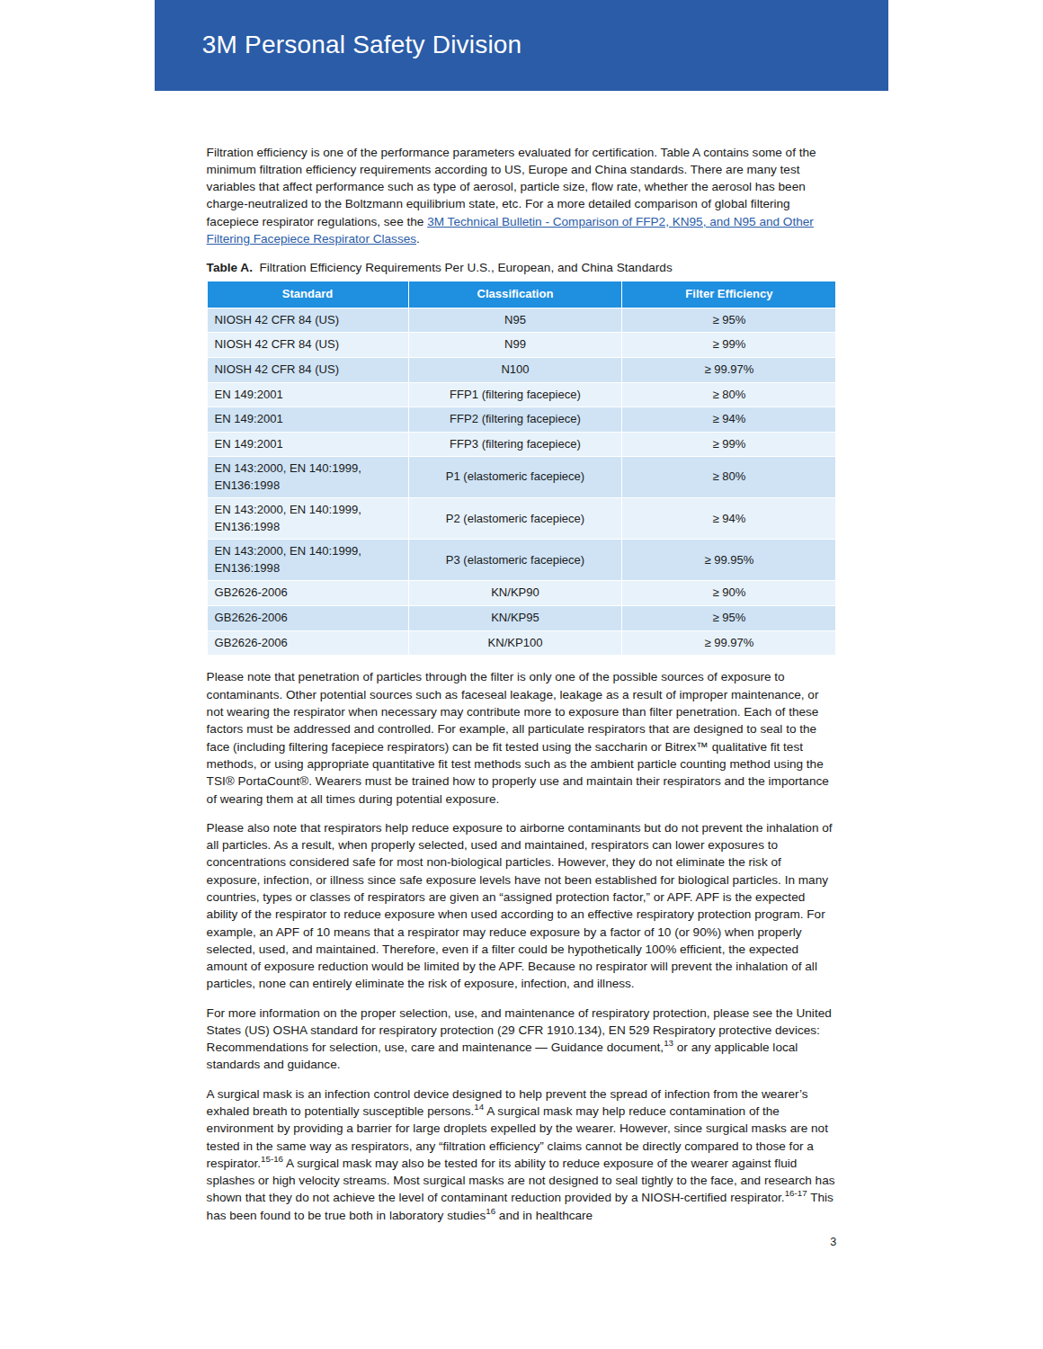3M Personal Safety Division
Filtration efficiency is one of the performance parameters evaluated for certification. Table A contains some of the minimum filtration efficiency requirements according to US, Europe and China standards. There are many test variables that affect performance such as type of aerosol, particle size, flow rate, whether the aerosol has been charge-neutralized to the Boltzmann equilibrium state, etc. For a more detailed comparison of global filtering facepiece respirator regulations, see the 3M Technical Bulletin - Comparison of FFP2, KN95, and N95 and Other Filtering Facepiece Respirator Classes.
Table A. Filtration Efficiency Requirements Per U.S., European, and China Standards
| Standard | Classification | Filter Efficiency |
| --- | --- | --- |
| NIOSH 42 CFR 84 (US) | N95 | ≥ 95% |
| NIOSH 42 CFR 84 (US) | N99 | ≥ 99% |
| NIOSH 42 CFR 84 (US) | N100 | ≥ 99.97% |
| EN 149:2001 | FFP1 (filtering facepiece) | ≥ 80% |
| EN 149:2001 | FFP2 (filtering facepiece) | ≥ 94% |
| EN 149:2001 | FFP3 (filtering facepiece) | ≥ 99% |
| EN 143:2000, EN 140:1999, EN136:1998 | P1 (elastomeric facepiece) | ≥ 80% |
| EN 143:2000, EN 140:1999, EN136:1998 | P2 (elastomeric facepiece) | ≥ 94% |
| EN 143:2000, EN 140:1999, EN136:1998 | P3 (elastomeric facepiece) | ≥ 99.95% |
| GB2626-2006 | KN/KP90 | ≥ 90% |
| GB2626-2006 | KN/KP95 | ≥ 95% |
| GB2626-2006 | KN/KP100 | ≥ 99.97% |
Please note that penetration of particles through the filter is only one of the possible sources of exposure to contaminants. Other potential sources such as faceseal leakage, leakage as a result of improper maintenance, or not wearing the respirator when necessary may contribute more to exposure than filter penetration. Each of these factors must be addressed and controlled. For example, all particulate respirators that are designed to seal to the face (including filtering facepiece respirators) can be fit tested using the saccharin or Bitrex™ qualitative fit test methods, or using appropriate quantitative fit test methods such as the ambient particle counting method using the TSI® PortaCount®. Wearers must be trained how to properly use and maintain their respirators and the importance of wearing them at all times during potential exposure.
Please also note that respirators help reduce exposure to airborne contaminants but do not prevent the inhalation of all particles. As a result, when properly selected, used and maintained, respirators can lower exposures to concentrations considered safe for most non-biological particles. However, they do not eliminate the risk of exposure, infection, or illness since safe exposure levels have not been established for biological particles. In many countries, types or classes of respirators are given an “assigned protection factor,” or APF. APF is the expected ability of the respirator to reduce exposure when used according to an effective respiratory protection program. For example, an APF of 10 means that a respirator may reduce exposure by a factor of 10 (or 90%) when properly selected, used, and maintained. Therefore, even if a filter could be hypothetically 100% efficient, the expected amount of exposure reduction would be limited by the APF. Because no respirator will prevent the inhalation of all particles, none can entirely eliminate the risk of exposure, infection, and illness.
For more information on the proper selection, use, and maintenance of respiratory protection, please see the United States (US) OSHA standard for respiratory protection (29 CFR 1910.134), EN 529 Respiratory protective devices: Recommendations for selection, use, care and maintenance — Guidance document,13 or any applicable local standards and guidance.
A surgical mask is an infection control device designed to help prevent the spread of infection from the wearer’s exhaled breath to potentially susceptible persons.14 A surgical mask may help reduce contamination of the environment by providing a barrier for large droplets expelled by the wearer. However, since surgical masks are not tested in the same way as respirators, any “filtration efficiency” claims cannot be directly compared to those for a respirator.15-16 A surgical mask may also be tested for its ability to reduce exposure of the wearer against fluid splashes or high velocity streams. Most surgical masks are not designed to seal tightly to the face, and research has shown that they do not achieve the level of contaminant reduction provided by a NIOSH-certified respirator.16-17 This has been found to be true both in laboratory studies16 and in healthcare
3